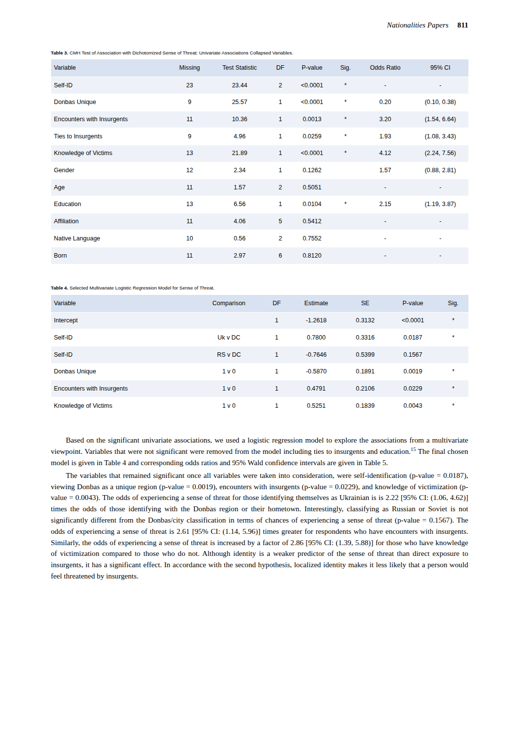Nationalities Papers 811
Table 3. CMH Test of Association with Dichotomized Sense of Threat: Univariate Associations Collapsed Variables.
| Variable | Missing | Test Statistic | DF | P-value | Sig. | Odds Ratio | 95% CI |
| --- | --- | --- | --- | --- | --- | --- | --- |
| Self-ID | 23 | 23.44 | 2 | <0.0001 | * | - | - |
| Donbas Unique | 9 | 25.57 | 1 | <0.0001 | * | 0.20 | (0.10, 0.38) |
| Encounters with Insurgents | 11 | 10.36 | 1 | 0.0013 | * | 3.20 | (1.54, 6.64) |
| Ties to Insurgents | 9 | 4.96 | 1 | 0.0259 | * | 1.93 | (1.08, 3.43) |
| Knowledge of Victims | 13 | 21.89 | 1 | <0.0001 | * | 4.12 | (2.24, 7.56) |
| Gender | 12 | 2.34 | 1 | 0.1262 | | 1.57 | (0.88, 2.81) |
| Age | 11 | 1.57 | 2 | 0.5051 | | - | - |
| Education | 13 | 6.56 | 1 | 0.0104 | * | 2.15 | (1.19, 3.87) |
| Affiliation | 11 | 4.06 | 5 | 0.5412 | | - | - |
| Native Language | 10 | 0.56 | 2 | 0.7552 | | - | - |
| Born | 11 | 2.97 | 6 | 0.8120 | | - | - |
Table 4. Selected Multivariate Logistic Regression Model for Sense of Threat.
| Variable | Comparison | DF | Estimate | SE | P-value | Sig. |
| --- | --- | --- | --- | --- | --- | --- |
| Intercept | | 1 | -1.2618 | 0.3132 | <0.0001 | * |
| Self-ID | Uk v DC | 1 | 0.7800 | 0.3316 | 0.0187 | * |
| Self-ID | RS v DC | 1 | -0.7646 | 0.5399 | 0.1567 | |
| Donbas Unique | 1 v 0 | 1 | -0.5870 | 0.1891 | 0.0019 | * |
| Encounters with Insurgents | 1 v 0 | 1 | 0.4791 | 0.2106 | 0.0229 | * |
| Knowledge of Victims | 1 v 0 | 1 | 0.5251 | 0.1839 | 0.0043 | * |
Based on the significant univariate associations, we used a logistic regression model to explore the associations from a multivariate viewpoint. Variables that were not significant were removed from the model including ties to insurgents and education.15 The final chosen model is given in Table 4 and corresponding odds ratios and 95% Wald confidence intervals are given in Table 5.
The variables that remained significant once all variables were taken into consideration, were self-identification (p-value = 0.0187), viewing Donbas as a unique region (p-value = 0.0019), encounters with insurgents (p-value = 0.0229), and knowledge of victimization (p-value = 0.0043). The odds of experiencing a sense of threat for those identifying themselves as Ukrainian is is 2.22 [95% CI: (1.06, 4.62)] times the odds of those identifying with the Donbas region or their hometown. Interestingly, classifying as Russian or Soviet is not significantly different from the Donbas/city classification in terms of chances of experiencing a sense of threat (p-value = 0.1567). The odds of experiencing a sense of threat is 2.61 [95% CI: (1.14, 5.96)] times greater for respondents who have encounters with insurgents. Similarly, the odds of experiencing a sense of threat is increased by a factor of 2.86 [95% CI: (1.39, 5.88)] for those who have knowledge of victimization compared to those who do not. Although identity is a weaker predictor of the sense of threat than direct exposure to insurgents, it has a significant effect. In accordance with the second hypothesis, localized identity makes it less likely that a person would feel threatened by insurgents.